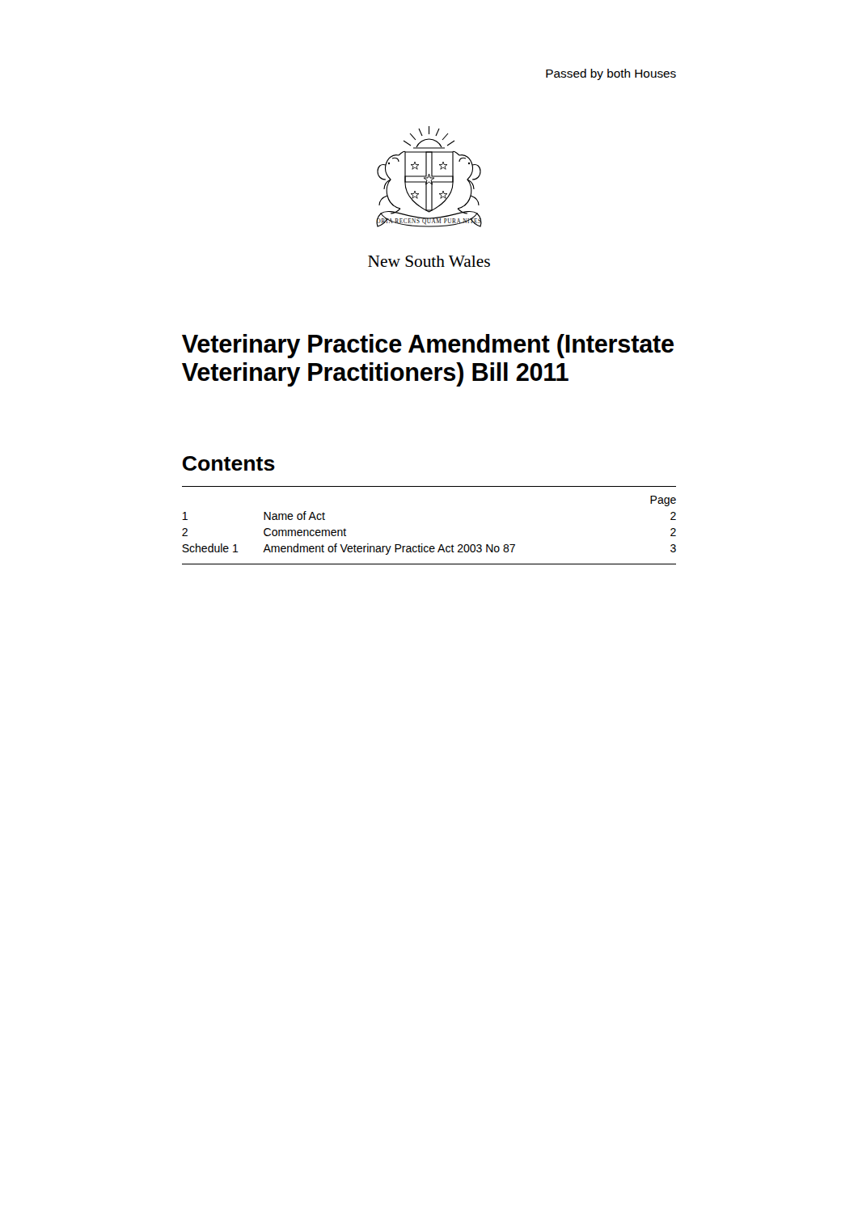Passed by both Houses
ORTA RECENS QUAM PURA NITES
New South Wales
Veterinary Practice Amendment (Interstate Veterinary Practitioners) Bill 2011
Contents
| | | Page |
| 1 | Name of Act | 2 |
| 2 | Commencement | 2 |
| Schedule 1 | Amendment of Veterinary Practice Act 2003 No 87 | 3 |